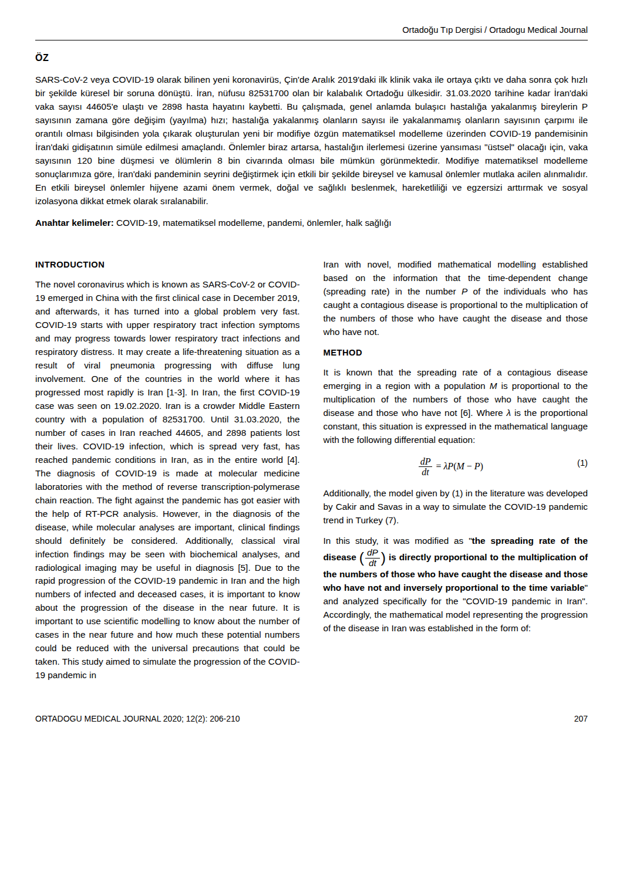Ortadoğu Tıp Dergisi / Ortadogu Medical Journal
ÖZ
SARS-CoV-2 veya COVID-19 olarak bilinen yeni koronavirüs, Çin'de Aralık 2019'daki ilk klinik vaka ile ortaya çıktı ve daha sonra çok hızlı bir şekilde küresel bir soruna dönüştü. İran, nüfusu 82531700 olan bir kalabalık Ortadoğu ülkesidir. 31.03.2020 tarihine kadar İran'daki vaka sayısı 44605'e ulaştı ve 2898 hasta hayatını kaybetti. Bu çalışmada, genel anlamda bulaşıcı hastalığa yakalanmış bireylerin P sayısının zamana göre değişim (yayılma) hızı; hastalığa yakalanmış olanların sayısı ile yakalanmamış olanların sayısının çarpımı ile orantılı olması bilgisinden yola çıkarak oluşturulan yeni bir modifiye özgün matematiksel modelleme üzerinden COVID-19 pandemisinin İran'daki gidişatının simüle edilmesi amaçlandı. Önlemler biraz artarsa, hastalığın ilerlemesi üzerine yansıması "üstsel" olacağı için, vaka sayısının 120 bine düşmesi ve ölümlerin 8 bin civarında olması bile mümkün görünmektedir. Modifiye matematiksel modelleme sonuçlarımıza göre, İran'daki pandeminin seyrini değiştirmek için etkili bir şekilde bireysel ve kamusal önlemler mutlaka acilen alınmalıdır. En etkili bireysel önlemler hijyene azami önem vermek, doğal ve sağlıklı beslenmek, hareketliliği ve egzersizi arttırmak ve sosyal izolasyona dikkat etmek olarak sıralanabilir.
Anahtar kelimeler: COVID-19, matematiksel modelleme, pandemi, önlemler, halk sağlığı
INTRODUCTION
The novel coronavirus which is known as SARS-CoV-2 or COVID-19 emerged in China with the first clinical case in December 2019, and afterwards, it has turned into a global problem very fast. COVID-19 starts with upper respiratory tract infection symptoms and may progress towards lower respiratory tract infections and respiratory distress. It may create a life-threatening situation as a result of viral pneumonia progressing with diffuse lung involvement. One of the countries in the world where it has progressed most rapidly is Iran [1-3]. In Iran, the first COVID-19 case was seen on 19.02.2020. Iran is a crowder Middle Eastern country with a population of 82531700. Until 31.03.2020, the number of cases in Iran reached 44605, and 2898 patients lost their lives. COVID-19 infection, which is spread very fast, has reached pandemic conditions in Iran, as in the entire world [4]. The diagnosis of COVID-19 is made at molecular medicine laboratories with the method of reverse transcription-polymerase chain reaction. The fight against the pandemic has got easier with the help of RT-PCR analysis. However, in the diagnosis of the disease, while molecular analyses are important, clinical findings should definitely be considered. Additionally, classical viral infection findings may be seen with biochemical analyses, and radiological imaging may be useful in diagnosis [5]. Due to the rapid progression of the COVID-19 pandemic in Iran and the high numbers of infected and deceased cases, it is important to know about the progression of the disease in the near future. It is important to use scientific modelling to know about the number of cases in the near future and how much these potential numbers could be reduced with the universal precautions that could be taken. This study aimed to simulate the progression of the COVID-19 pandemic in
Iran with novel, modified mathematical modelling established based on the information that the time-dependent change (spreading rate) in the number P of the individuals who has caught a contagious disease is proportional to the multiplication of the numbers of those who have caught the disease and those who have not.
METHOD
It is known that the spreading rate of a contagious disease emerging in a region with a population M is proportional to the multiplication of the numbers of those who have caught the disease and those who have not [6]. Where λ is the proportional constant, this situation is expressed in the mathematical language with the following differential equation:
(1) dP dt = λP(M − P)
Additionally, the model given by (1) in the literature was developed by Cakir and Savas in a way to simulate the COVID-19 pandemic trend in Turkey (7).
In this study, it was modified as "the spreading rate of the disease (dP dt) is directly proportional to the multiplication of the numbers of those who have caught the disease and those who have not and inversely proportional to the time variable" and analyzed specifically for the "COVID-19 pandemic in Iran". Accordingly, the mathematical model representing the progression of the disease in Iran was established in the form of:
ORTADOGU MEDICAL JOURNAL 2020; 12(2): 206-210 207